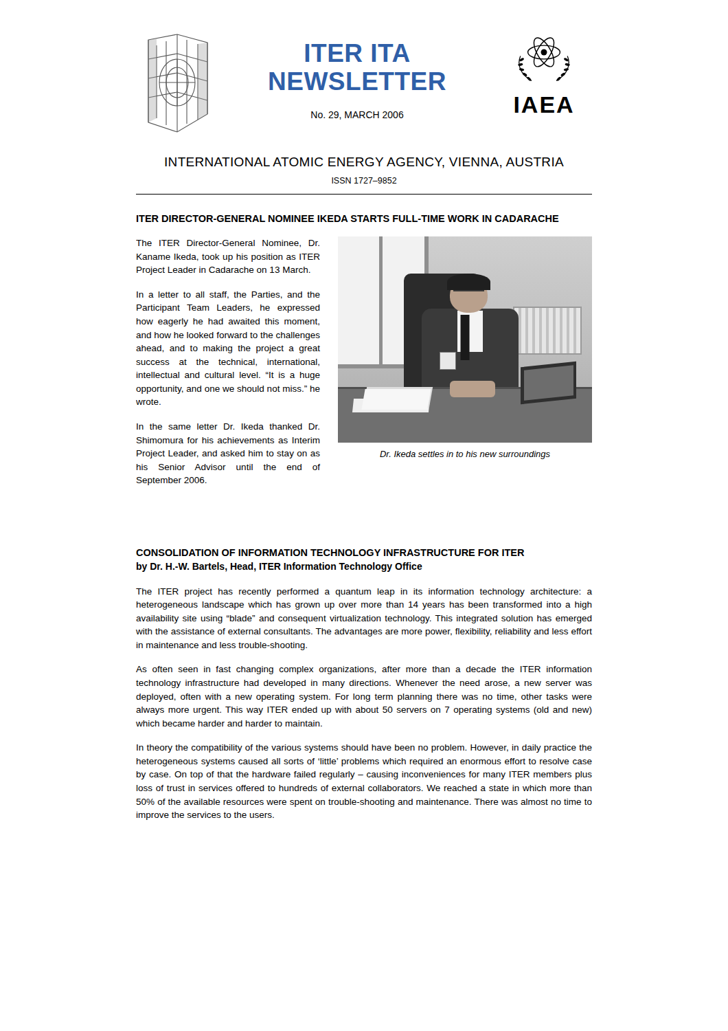ITER ITA NEWSLETTER
No. 29, MARCH 2006
IAEA
INTERNATIONAL ATOMIC ENERGY AGENCY, VIENNA, AUSTRIA
ISSN 1727–9852
ITER Director-General Nominee Ikeda starts full-time work in Cadarache
Dr. Ikeda settles in to his new surroundings
The ITER Director-General Nominee, Dr. Kaname Ikeda, took up his position as ITER Project Leader in Cadarache on 13 March.
In a letter to all staff, the Parties, and the Participant Team Leaders, he expressed how eagerly he had awaited this moment, and how he looked forward to the challenges ahead, and to making the project a great success at the technical, international, intellectual and cultural level. “It is a huge opportunity, and one we should not miss.” he wrote.
In the same letter Dr. Ikeda thanked Dr. Shimomura for his achievements as Interim Project Leader, and asked him to stay on as his Senior Advisor until the end of September 2006.
Consolidation of Information Technology Infrastructure for ITER
by Dr. H.-W. Bartels, Head, ITER Information Technology Office
The ITER project has recently performed a quantum leap in its information technology architecture: a heterogeneous landscape which has grown up over more than 14 years has been transformed into a high availability site using “blade” and consequent virtualization technology. This integrated solution has emerged with the assistance of external consultants. The advantages are more power, flexibility, reliability and less effort in maintenance and less trouble-shooting.
As often seen in fast changing complex organizations, after more than a decade the ITER information technology infrastructure had developed in many directions. Whenever the need arose, a new server was deployed, often with a new operating system. For long term planning there was no time, other tasks were always more urgent. This way ITER ended up with about 50 servers on 7 operating systems (old and new) which became harder and harder to maintain.
In theory the compatibility of the various systems should have been no problem. However, in daily practice the heterogeneous systems caused all sorts of ‘little’ problems which required an enormous effort to resolve case by case. On top of that the hardware failed regularly – causing inconveniences for many ITER members plus loss of trust in services offered to hundreds of external collaborators. We reached a state in which more than 50% of the available resources were spent on trouble-shooting and maintenance. There was almost no time to improve the services to the users.